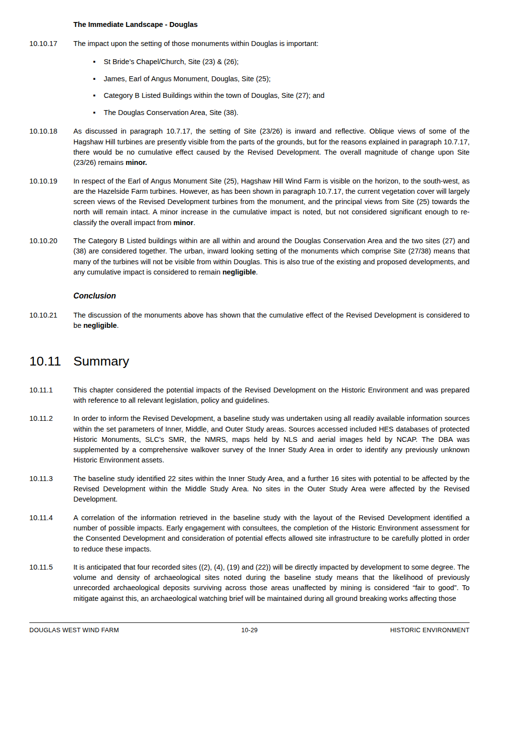The Immediate Landscape - Douglas
10.10.17
The impact upon the setting of those monuments within Douglas is important:
St Bride’s Chapel/Church, Site (23) & (26);
James, Earl of Angus Monument, Douglas, Site (25);
Category B Listed Buildings within the town of Douglas, Site (27); and
The Douglas Conservation Area, Site (38).
10.10.18
As discussed in paragraph 10.7.17, the setting of Site (23/26) is inward and reflective. Oblique views of some of the Hagshaw Hill turbines are presently visible from the parts of the grounds, but for the reasons explained in paragraph 10.7.17, there would be no cumulative effect caused by the Revised Development. The overall magnitude of change upon Site (23/26) remains minor.
10.10.19
In respect of the Earl of Angus Monument Site (25), Hagshaw Hill Wind Farm is visible on the horizon, to the south-west, as are the Hazelside Farm turbines. However, as has been shown in paragraph 10.7.17, the current vegetation cover will largely screen views of the Revised Development turbines from the monument, and the principal views from Site (25) towards the north will remain intact. A minor increase in the cumulative impact is noted, but not considered significant enough to re-classify the overall impact from minor.
10.10.20
The Category B Listed buildings within are all within and around the Douglas Conservation Area and the two sites (27) and (38) are considered together. The urban, inward looking setting of the monuments which comprise Site (27/38) means that many of the turbines will not be visible from within Douglas. This is also true of the existing and proposed developments, and any cumulative impact is considered to remain negligible.
Conclusion
10.10.21
The discussion of the monuments above has shown that the cumulative effect of the Revised Development is considered to be negligible.
10.11 Summary
10.11.1
This chapter considered the potential impacts of the Revised Development on the Historic Environment and was prepared with reference to all relevant legislation, policy and guidelines.
10.11.2
In order to inform the Revised Development, a baseline study was undertaken using all readily available information sources within the set parameters of Inner, Middle, and Outer Study areas. Sources accessed included HES databases of protected Historic Monuments, SLC’s SMR, the NMRS, maps held by NLS and aerial images held by NCAP. The DBA was supplemented by a comprehensive walkover survey of the Inner Study Area in order to identify any previously unknown Historic Environment assets.
10.11.3
The baseline study identified 22 sites within the Inner Study Area, and a further 16 sites with potential to be affected by the Revised Development within the Middle Study Area. No sites in the Outer Study Area were affected by the Revised Development.
10.11.4
A correlation of the information retrieved in the baseline study with the layout of the Revised Development identified a number of possible impacts. Early engagement with consultees, the completion of the Historic Environment assessment for the Consented Development and consideration of potential effects allowed site infrastructure to be carefully plotted in order to reduce these impacts.
10.11.5
It is anticipated that four recorded sites ((2), (4), (19) and (22)) will be directly impacted by development to some degree. The volume and density of archaeological sites noted during the baseline study means that the likelihood of previously unrecorded archaeological deposits surviving across those areas unaffected by mining is considered “fair to good”. To mitigate against this, an archaeological watching brief will be maintained during all ground breaking works affecting those
DOUGLAS WEST WIND FARM
10-29
HISTORIC ENVIRONMENT